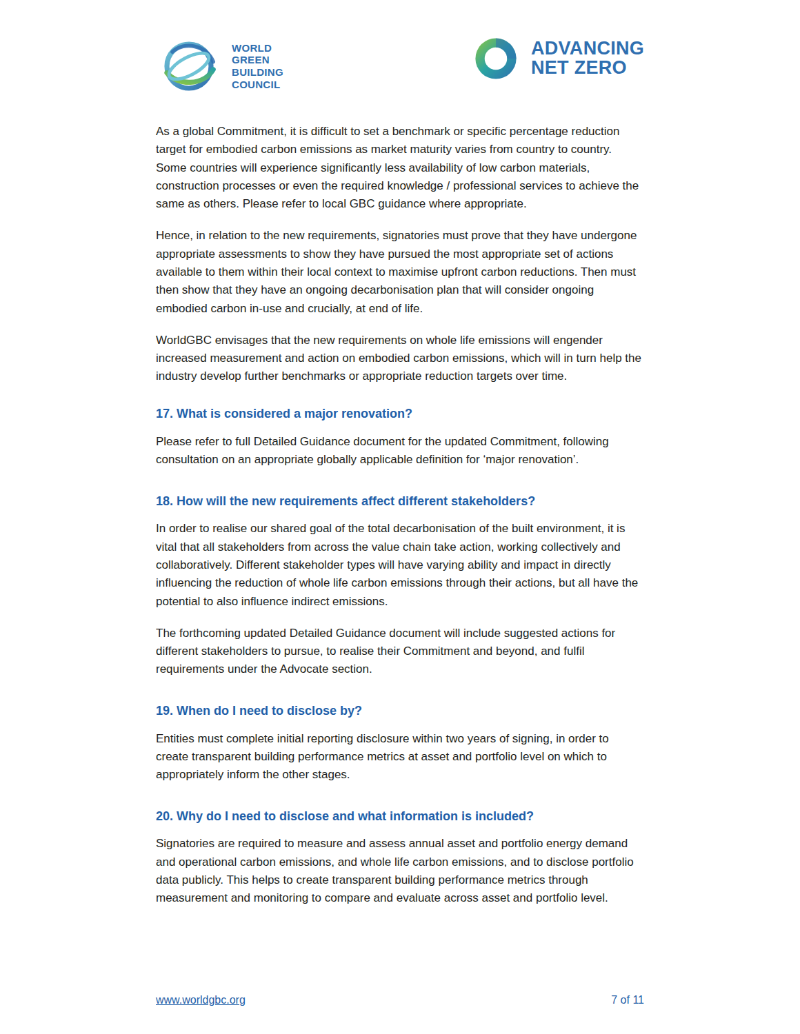World Green Building Council
Advancing Net Zero
As a global Commitment, it is difficult to set a benchmark or specific percentage reduction target for embodied carbon emissions as market maturity varies from country to country. Some countries will experience significantly less availability of low carbon materials, construction processes or even the required knowledge / professional services to achieve the same as others. Please refer to local GBC guidance where appropriate.
Hence, in relation to the new requirements, signatories must prove that they have undergone appropriate assessments to show they have pursued the most appropriate set of actions available to them within their local context to maximise upfront carbon reductions. Then must then show that they have an ongoing decarbonisation plan that will consider ongoing embodied carbon in-use and crucially, at end of life.
WorldGBC envisages that the new requirements on whole life emissions will engender increased measurement and action on embodied carbon emissions, which will in turn help the industry develop further benchmarks or appropriate reduction targets over time.
17. What is considered a major renovation?
Please refer to full Detailed Guidance document for the updated Commitment, following consultation on an appropriate globally applicable definition for ‘major renovation’.
18. How will the new requirements affect different stakeholders?
In order to realise our shared goal of the total decarbonisation of the built environment, it is vital that all stakeholders from across the value chain take action, working collectively and collaboratively. Different stakeholder types will have varying ability and impact in directly influencing the reduction of whole life carbon emissions through their actions, but all have the potential to also influence indirect emissions.
The forthcoming updated Detailed Guidance document will include suggested actions for different stakeholders to pursue, to realise their Commitment and beyond, and fulfil requirements under the Advocate section.
19. When do I need to disclose by?
Entities must complete initial reporting disclosure within two years of signing, in order to create transparent building performance metrics at asset and portfolio level on which to appropriately inform the other stages.
20. Why do I need to disclose and what information is included?
Signatories are required to measure and assess annual asset and portfolio energy demand and operational carbon emissions, and whole life carbon emissions, and to disclose portfolio data publicly. This helps to create transparent building performance metrics through measurement and monitoring to compare and evaluate across asset and portfolio level.
www.worldgbc.org 7 of 11